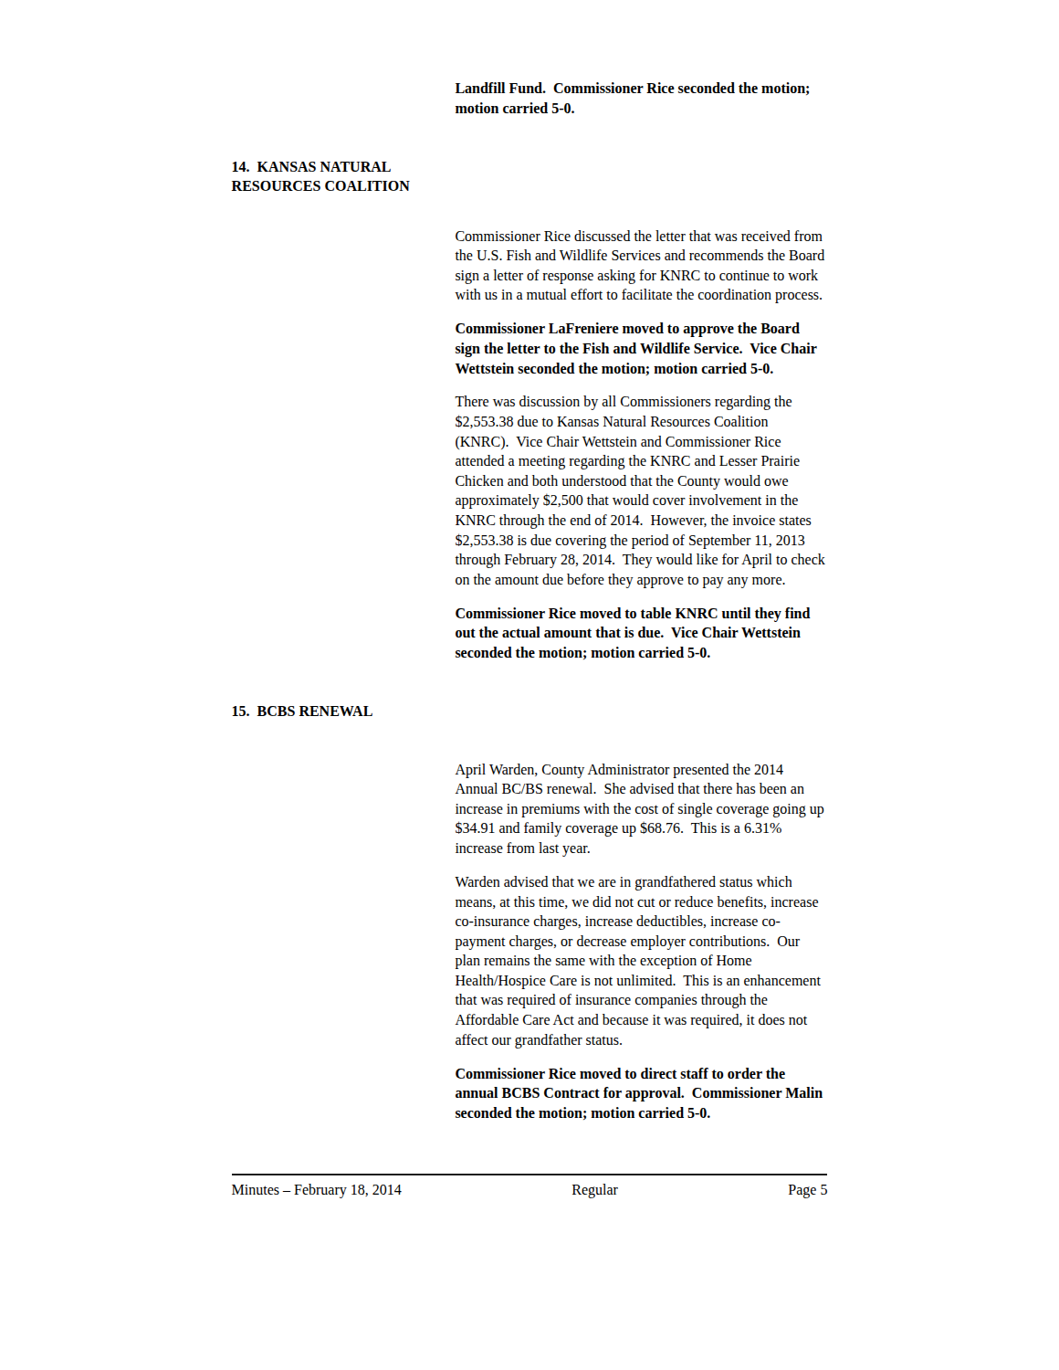Landfill Fund. Commissioner Rice seconded the motion; motion carried 5-0.
14. Kansas Natural Resources Coalition
Commissioner Rice discussed the letter that was received from the U.S. Fish and Wildlife Services and recommends the Board sign a letter of response asking for KNRC to continue to work with us in a mutual effort to facilitate the coordination process.
Commissioner LaFreniere moved to approve the Board sign the letter to the Fish and Wildlife Service. Vice Chair Wettstein seconded the motion; motion carried 5-0.
There was discussion by all Commissioners regarding the $2,553.38 due to Kansas Natural Resources Coalition (KNRC). Vice Chair Wettstein and Commissioner Rice attended a meeting regarding the KNRC and Lesser Prairie Chicken and both understood that the County would owe approximately $2,500 that would cover involvement in the KNRC through the end of 2014. However, the invoice states $2,553.38 is due covering the period of September 11, 2013 through February 28, 2014. They would like for April to check on the amount due before they approve to pay any more.
Commissioner Rice moved to table KNRC until they find out the actual amount that is due. Vice Chair Wettstein seconded the motion; motion carried 5-0.
15. BCBS Renewal
April Warden, County Administrator presented the 2014 Annual BC/BS renewal. She advised that there has been an increase in premiums with the cost of single coverage going up $34.91 and family coverage up $68.76. This is a 6.31% increase from last year.
Warden advised that we are in grandfathered status which means, at this time, we did not cut or reduce benefits, increase co-insurance charges, increase deductibles, increase co-payment charges, or decrease employer contributions. Our plan remains the same with the exception of Home Health/Hospice Care is not unlimited. This is an enhancement that was required of insurance companies through the Affordable Care Act and because it was required, it does not affect our grandfather status.
Commissioner Rice moved to direct staff to order the annual BCBS Contract for approval. Commissioner Malin seconded the motion; motion carried 5-0.
Minutes – February 18, 2014
Regular
Page 5